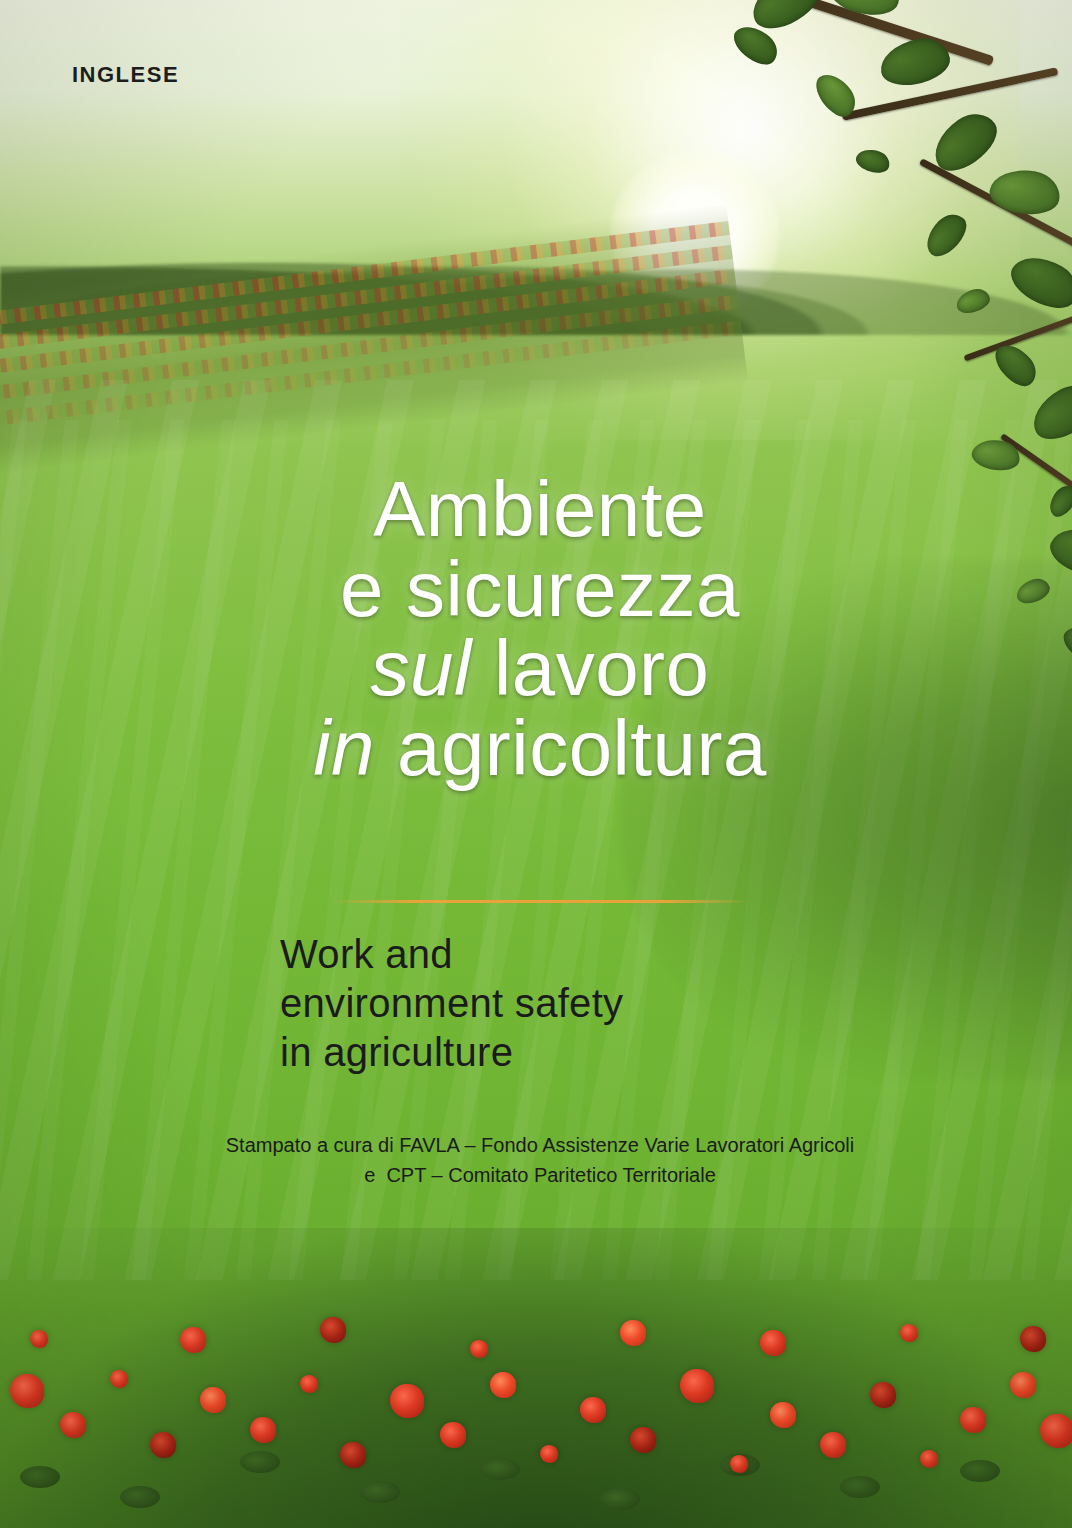INGLESE
Ambiente
e sicurezza
sul lavoro
in agricoltura
Work and
environment safety
in agriculture
Stampato a cura di FAVLA – Fondo Assistenze Varie Lavoratori Agricoli
e CPT – Comitato Paritetico Territoriale